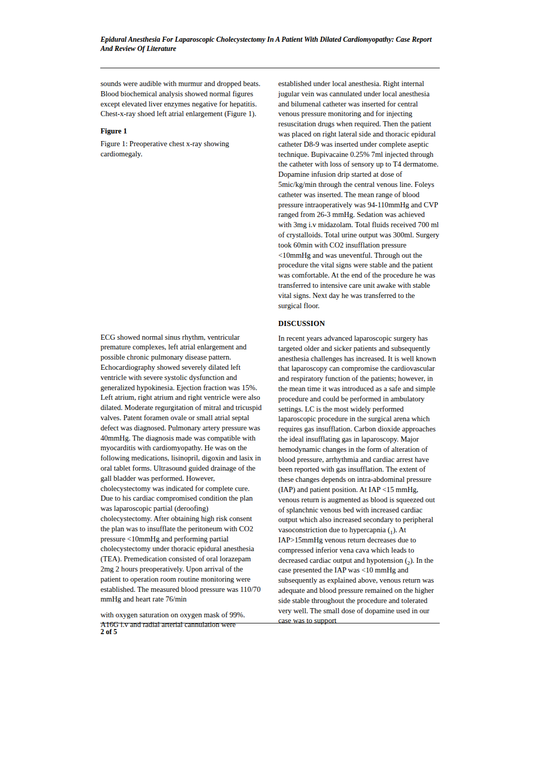Epidural Anesthesia For Laparoscopic Cholecystectomy In A Patient With Dilated Cardiomyopathy: Case Report And Review Of Literature
sounds were audible with murmur and dropped beats. Blood biochemical analysis showed normal figures except elevated liver enzymes negative for hepatitis. Chest-x-ray shoed left atrial enlargement (Figure 1).
Figure 1
Figure 1: Preoperative chest x-ray showing cardiomegaly.
ECG showed normal sinus rhythm, ventricular premature complexes, left atrial enlargement and possible chronic pulmonary disease pattern. Echocardiography showed severely dilated left ventricle with severe systolic dysfunction and generalized hypokinesia. Ejection fraction was 15%. Left atrium, right atrium and right ventricle were also dilated. Moderate regurgitation of mitral and tricuspid valves. Patent foramen ovale or small atrial septal defect was diagnosed. Pulmonary artery pressure was 40mmHg. The diagnosis made was compatible with myocarditis with cardiomyopathy. He was on the following medications, lisinopril, digoxin and lasix in oral tablet forms. Ultrasound guided drainage of the gall bladder was performed. However, cholecystectomy was indicated for complete cure. Due to his cardiac compromised condition the plan was laparoscopic partial (deroofing) cholecystectomy. After obtaining high risk consent the plan was to insufflate the peritoneum with CO2 pressure <10mmHg and performing partial cholecystectomy under thoracic epidural anesthesia (TEA). Premedication consisted of oral lorazepam 2mg 2 hours preoperatively. Upon arrival of the patient to operation room routine monitoring were established. The measured blood pressure was 110/70 mmHg and heart rate 76/min
with oxygen saturation on oxygen mask of 99%. A16G i.v and radial arterial cannulation were established under local anesthesia. Right internal jugular vein was cannulated under local anesthesia and bilumenal catheter was inserted for central venous pressure monitoring and for injecting resuscitation drugs when required. Then the patient was placed on right lateral side and thoracic epidural catheter D8-9 was inserted under complete aseptic technique. Bupivacaine 0.25% 7ml injected through the catheter with loss of sensory up to T4 dermatome. Dopamine infusion drip started at dose of 5mic/kg/min through the central venous line. Foleys catheter was inserted. The mean range of blood pressure intraoperatively was 94-110mmHg and CVP ranged from 26-3 mmHg. Sedation was achieved with 3mg i.v midazolam. Total fluids received 700 ml of crystalloids. Total urine output was 300ml. Surgery took 60min with CO2 insufflation pressure <10mmHg and was uneventful. Through out the procedure the vital signs were stable and the patient was comfortable. At the end of the procedure he was transferred to intensive care unit awake with stable vital signs. Next day he was transferred to the surgical floor.
DISCUSSION
In recent years advanced laparoscopic surgery has targeted older and sicker patients and subsequently anesthesia challenges has increased. It is well known that laparoscopy can compromise the cardiovascular and respiratory function of the patients; however, in the mean time it was introduced as a safe and simple procedure and could be performed in ambulatory settings. LC is the most widely performed laparoscopic procedure in the surgical arena which requires gas insufflation. Carbon dioxide approaches the ideal insufflating gas in laparoscopy. Major hemodynamic changes in the form of alteration of blood pressure, arrhythmia and cardiac arrest have been reported with gas insufflation. The extent of these changes depends on intra-abdominal pressure (IAP) and patient position. At IAP <15 mmHg, venous return is augmented as blood is squeezed out of splanchnic venous bed with increased cardiac output which also increased secondary to peripheral vasoconstriction due to hypercapnia (1). At IAP>15mmHg venous return decreases due to compressed inferior vena cava which leads to decreased cardiac output and hypotension (2). In the case presented the IAP was <10 mmHg and subsequently as explained above, venous return was adequate and blood pressure remained on the higher side stable throughout the procedure and tolerated very well. The small dose of dopamine used in our case was to support
2 of 5